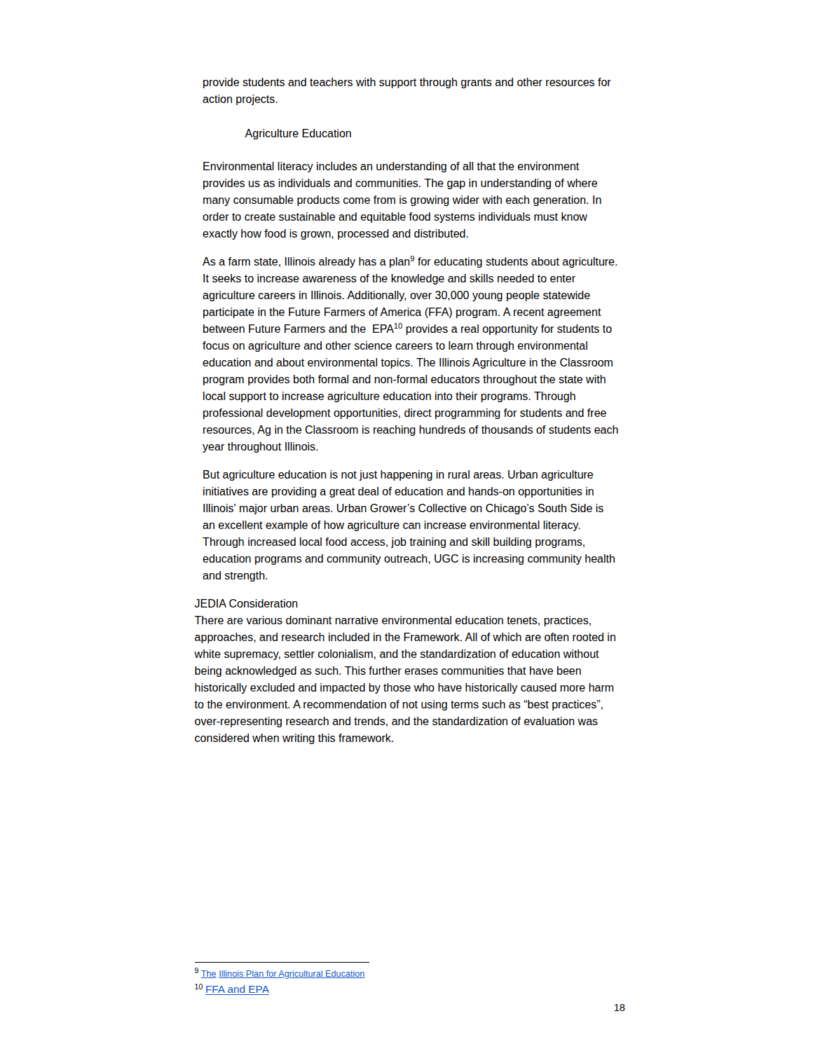provide students and teachers with support through grants and other resources for action projects.
Agriculture Education
Environmental literacy includes an understanding of all that the environment provides us as individuals and communities. The gap in understanding of where many consumable products come from is growing wider with each generation. In order to create sustainable and equitable food systems individuals must know exactly how food is grown, processed and distributed.
As a farm state, Illinois already has a plan9 for educating students about agriculture. It seeks to increase awareness of the knowledge and skills needed to enter agriculture careers in Illinois. Additionally, over 30,000 young people statewide participate in the Future Farmers of America (FFA) program. A recent agreement between Future Farmers and the EPA10 provides a real opportunity for students to focus on agriculture and other science careers to learn through environmental education and about environmental topics. The Illinois Agriculture in the Classroom program provides both formal and non-formal educators throughout the state with local support to increase agriculture education into their programs. Through professional development opportunities, direct programming for students and free resources, Ag in the Classroom is reaching hundreds of thousands of students each year throughout Illinois.
But agriculture education is not just happening in rural areas. Urban agriculture initiatives are providing a great deal of education and hands-on opportunities in Illinois' major urban areas. Urban Grower’s Collective on Chicago’s South Side is an excellent example of how agriculture can increase environmental literacy. Through increased local food access, job training and skill building programs, education programs and community outreach, UGC is increasing community health and strength.
JEDIA Consideration
There are various dominant narrative environmental education tenets, practices, approaches, and research included in the Framework. All of which are often rooted in white supremacy, settler colonialism, and the standardization of education without being acknowledged as such. This further erases communities that have been historically excluded and impacted by those who have historically caused more harm to the environment. A recommendation of not using terms such as “best practices”, over-representing research and trends, and the standardization of evaluation was considered when writing this framework.
9 The Illinois Plan for Agricultural Education
10 FFA and EPA
18